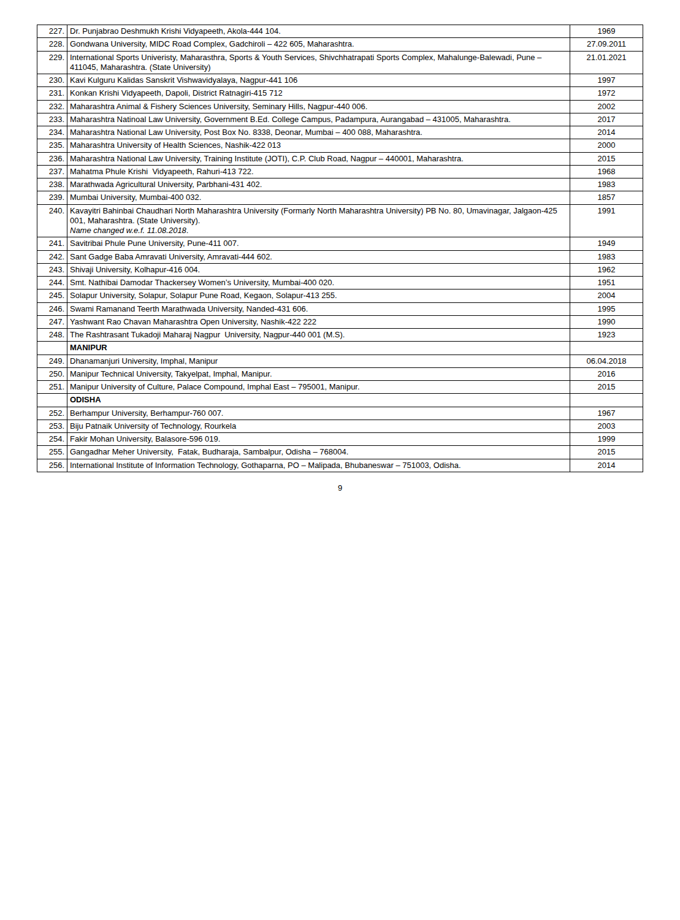| 227. | Dr. Punjabrao Deshmukh Krishi Vidyapeeth, Akola-444 104. | 1969 |
| 228. | Gondwana University, MIDC Road Complex, Gadchiroli – 422 605, Maharashtra. | 27.09.2011 |
| 229. | International Sports Univeristy, Maharasthra, Sports & Youth Services, Shivchhatrapati Sports Complex, Mahalunge-Balewadi, Pune – 411045, Maharashtra. (State University) | 21.01.2021 |
| 230. | Kavi Kulguru Kalidas Sanskrit Vishwavidyalaya, Nagpur-441 106 | 1997 |
| 231. | Konkan Krishi Vidyapeeth, Dapoli, District Ratnagiri-415 712 | 1972 |
| 232. | Maharashtra Animal & Fishery Sciences University, Seminary Hills, Nagpur-440 006. | 2002 |
| 233. | Maharashtra Natinoal Law University, Government B.Ed. College Campus, Padampura, Aurangabad – 431005, Maharashtra. | 2017 |
| 234. | Maharashtra National Law University, Post Box No. 8338, Deonar, Mumbai – 400 088, Maharashtra. | 2014 |
| 235. | Maharashtra University of Health Sciences, Nashik-422 013 | 2000 |
| 236. | Maharashtra National Law University, Training Institute (JOTI), C.P. Club Road, Nagpur – 440001, Maharashtra. | 2015 |
| 237. | Mahatma Phule Krishi Vidyapeeth, Rahuri-413 722. | 1968 |
| 238. | Marathwada Agricultural University, Parbhani-431 402. | 1983 |
| 239. | Mumbai University, Mumbai-400 032. | 1857 |
| 240. | Kavayitri Bahinbai Chaudhari North Maharashtra University (Formarly North Maharashtra University) PB No. 80, Umavinagar, Jalgaon-425 001, Maharashtra. (State University). Name changed w.e.f. 11.08.2018 . | 1991 |
| 241. | Savitribai Phule Pune University, Pune-411 007. | 1949 |
| 242. | Sant Gadge Baba Amravati University, Amravati-444 602. | 1983 |
| 243. | Shivaji University, Kolhapur-416 004. | 1962 |
| 244. | Smt. Nathibai Damodar Thackersey Women’s University, Mumbai-400 020. | 1951 |
| 245. | Solapur University, Solapur, Solapur Pune Road, Kegaon, Solapur-413 255. | 2004 |
| 246. | Swami Ramanand Teerth Marathwada University, Nanded-431 606. | 1995 |
| 247. | Yashwant Rao Chavan Maharashtra Open University, Nashik-422 222 | 1990 |
| 248. | The Rashtrasant Tukadoji Maharaj Nagpur University, Nagpur-440 001 (M.S). | 1923 |
| | MANIPUR | |
| 249. | Dhanamanjuri University, Imphal, Manipur | 06.04.2018 |
| 250. | Manipur Technical University, Takyelpat, Imphal, Manipur. | 2016 |
| 251. | Manipur University of Culture, Palace Compound, Imphal East – 795001, Manipur. | 2015 |
| | ODISHA | |
| 252. | Berhampur University, Berhampur-760 007. | 1967 |
| 253. | Biju Patnaik University of Technology, Rourkela | 2003 |
| 254. | Fakir Mohan University, Balasore-596 019. | 1999 |
| 255. | Gangadhar Meher University, Fatak, Budharaja, Sambalpur, Odisha – 768004. | 2015 |
| 256. | International Institute of Information Technology, Gothaparna, PO – Malipada, Bhubaneswar – 751003, Odisha. | 2014 |
9